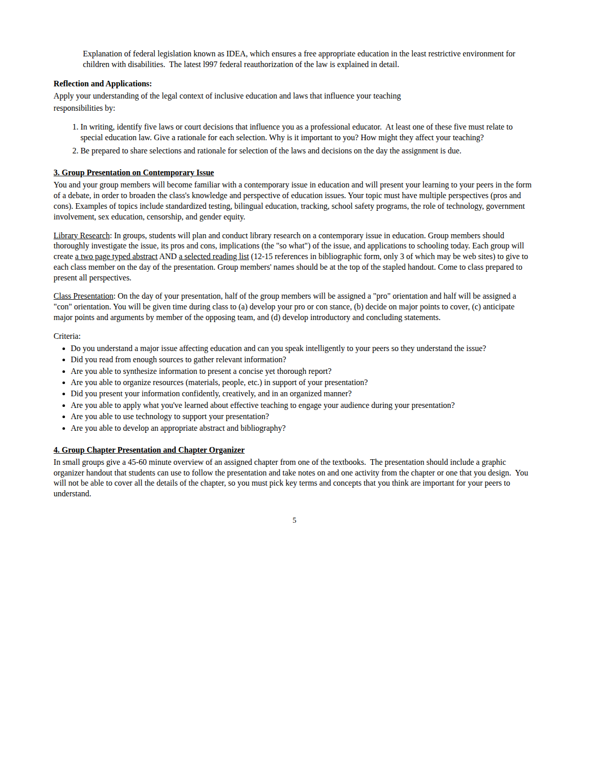Explanation of federal legislation known as IDEA, which ensures a free appropriate education in the least restrictive environment for children with disabilities. The latest l997 federal reauthorization of the law is explained in detail.
Reflection and Applications:
Apply your understanding of the legal context of inclusive education and laws that influence your teaching
responsibilities by:
In writing, identify five laws or court decisions that influence you as a professional educator. At least one of these five must relate to special education law. Give a rationale for each selection. Why is it important to you? How might they affect your teaching?
Be prepared to share selections and rationale for selection of the laws and decisions on the day the assignment is due.
3. Group Presentation on Contemporary Issue
You and your group members will become familiar with a contemporary issue in education and will present your learning to your peers in the form of a debate, in order to broaden the class's knowledge and perspective of education issues. Your topic must have multiple perspectives (pros and cons). Examples of topics include standardized testing, bilingual education, tracking, school safety programs, the role of technology, government involvement, sex education, censorship, and gender equity.
Library Research: In groups, students will plan and conduct library research on a contemporary issue in education. Group members should thoroughly investigate the issue, its pros and cons, implications (the "so what") of the issue, and applications to schooling today. Each group will create a two page typed abstract AND a selected reading list (12-15 references in bibliographic form, only 3 of which may be web sites) to give to each class member on the day of the presentation. Group members' names should be at the top of the stapled handout. Come to class prepared to present all perspectives.
Class Presentation: On the day of your presentation, half of the group members will be assigned a "pro" orientation and half will be assigned a "con" orientation. You will be given time during class to (a) develop your pro or con stance, (b) decide on major points to cover, (c) anticipate major points and arguments by member of the opposing team, and (d) develop introductory and concluding statements.
Criteria:
Do you understand a major issue affecting education and can you speak intelligently to your peers so they understand the issue?
Did you read from enough sources to gather relevant information?
Are you able to synthesize information to present a concise yet thorough report?
Are you able to organize resources (materials, people, etc.) in support of your presentation?
Did you present your information confidently, creatively, and in an organized manner?
Are you able to apply what you've learned about effective teaching to engage your audience during your presentation?
Are you able to use technology to support your presentation?
Are you able to develop an appropriate abstract and bibliography?
4. Group Chapter Presentation and Chapter Organizer
In small groups give a 45-60 minute overview of an assigned chapter from one of the textbooks. The presentation should include a graphic organizer handout that students can use to follow the presentation and take notes on and one activity from the chapter or one that you design. You will not be able to cover all the details of the chapter, so you must pick key terms and concepts that you think are important for your peers to understand.
5